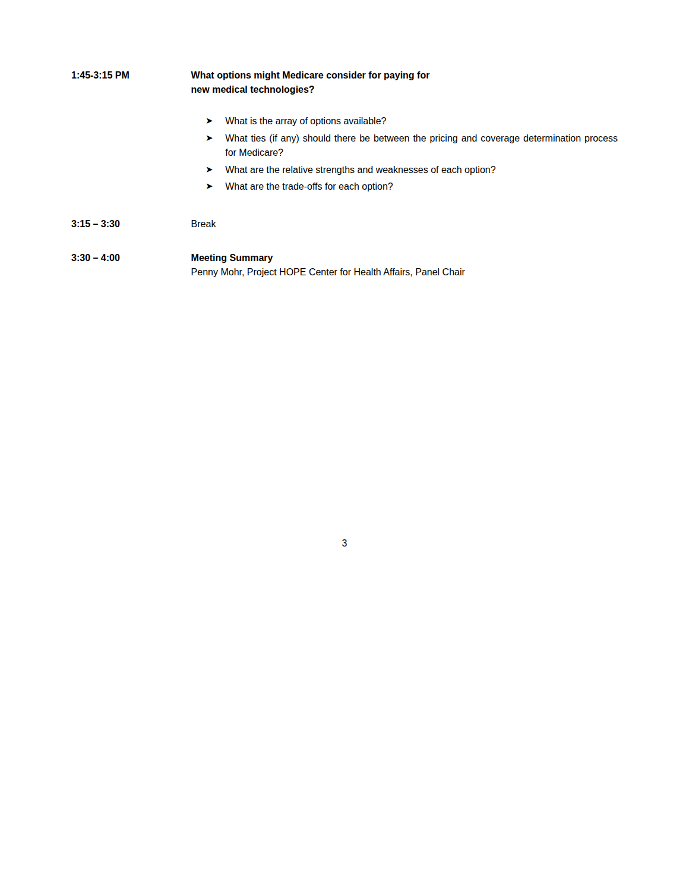1:45-3:15 PM
What options might Medicare consider for paying for
new medical technologies?
What is the array of options available?
What ties (if any) should there be between the pricing and coverage determination process for Medicare?
What are the relative strengths and weaknesses of each option?
What are the trade-offs for each option?
3:15 – 3:30
Break
3:30 – 4:00
Meeting Summary
Penny Mohr, Project HOPE Center for Health Affairs, Panel Chair
3